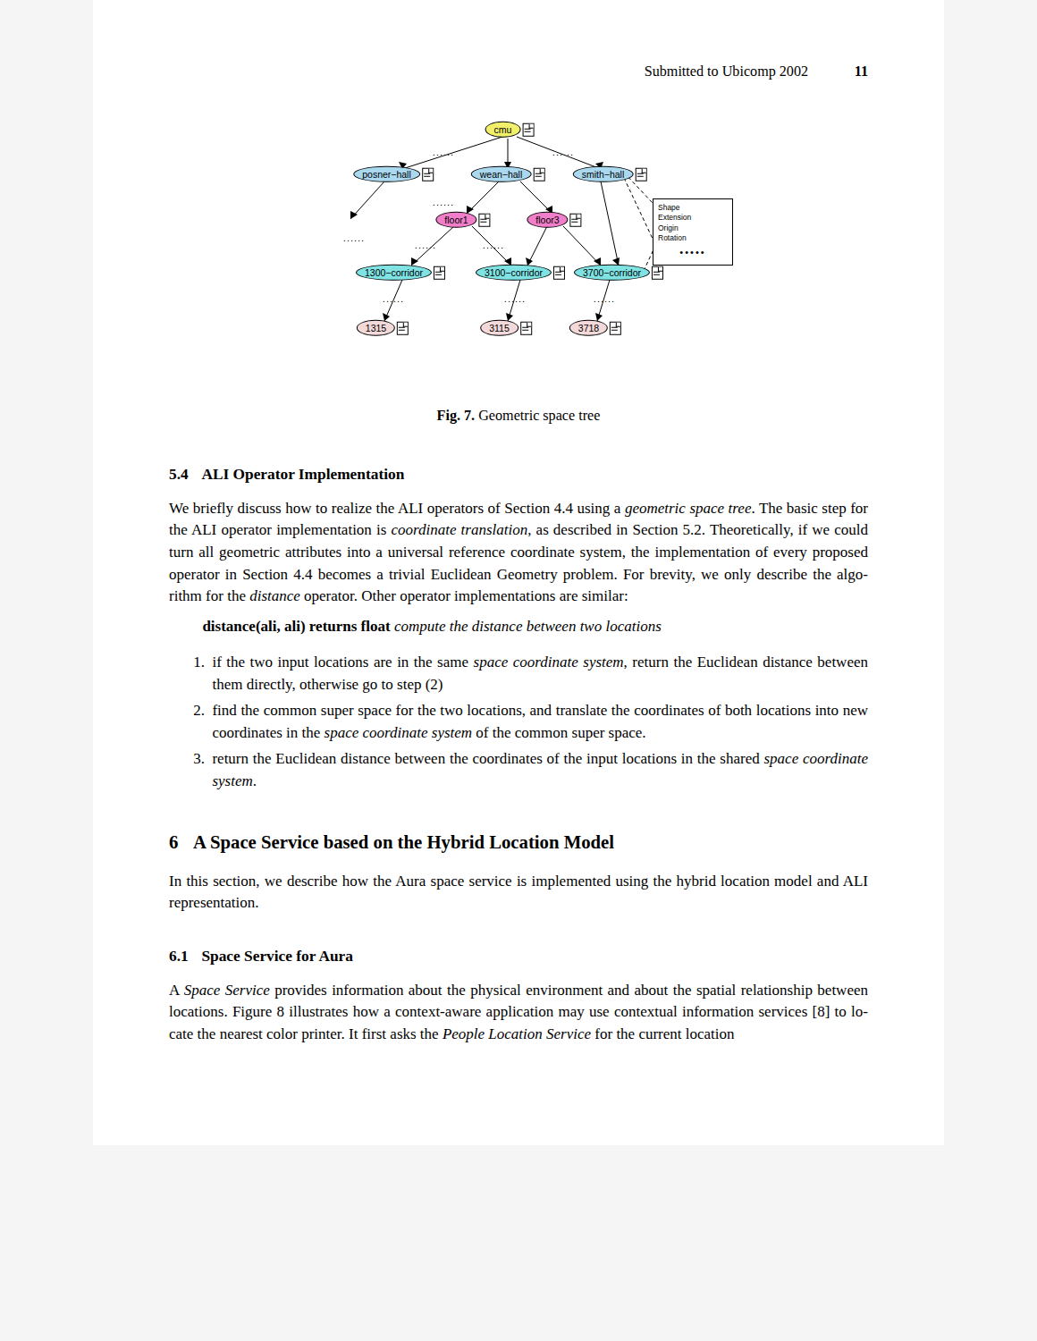Submitted to Ubicomp 2002 11
cmu
posner−hall
wean−hall
smith−hall
floor1
floor3
1300−corridor
3100−corridor
3700−corridor
1315
3115
3718
......
......
......
......
......
......
......
......
......
Shape
Extension
Origin
Rotation
•••••
Fig. 7. Geometric space tree
5.4 ALI Operator Implementation
We briefly discuss how to realize the ALI operators of Section 4.4 using a geometric space tree. The basic step for the ALI operator implementation is coordinate translation, as described in Section 5.2. Theoretically, if we could turn all geometric attributes into a universal reference coordinate system, the implementation of every proposed operator in Section 4.4 becomes a trivial Euclidean Geometry problem. For brevity, we only describe the algorithm for the distance operator. Other operator implementations are similar:
distance(ali, ali) returns float compute the distance between two locations
if the two input locations are in the same space coordinate system, return the Euclidean distance between them directly, otherwise go to step (2)
find the common super space for the two locations, and translate the coordinates of both locations into new coordinates in the space coordinate system of the common super space.
return the Euclidean distance between the coordinates of the input locations in the shared space coordinate system.
6 A Space Service based on the Hybrid Location Model
In this section, we describe how the Aura space service is implemented using the hybrid location model and ALI representation.
6.1 Space Service for Aura
A Space Service provides information about the physical environment and about the spatial relationship between locations. Figure 8 illustrates how a context-aware application may use contextual information services [8] to locate the nearest color printer. It first asks the People Location Service for the current location